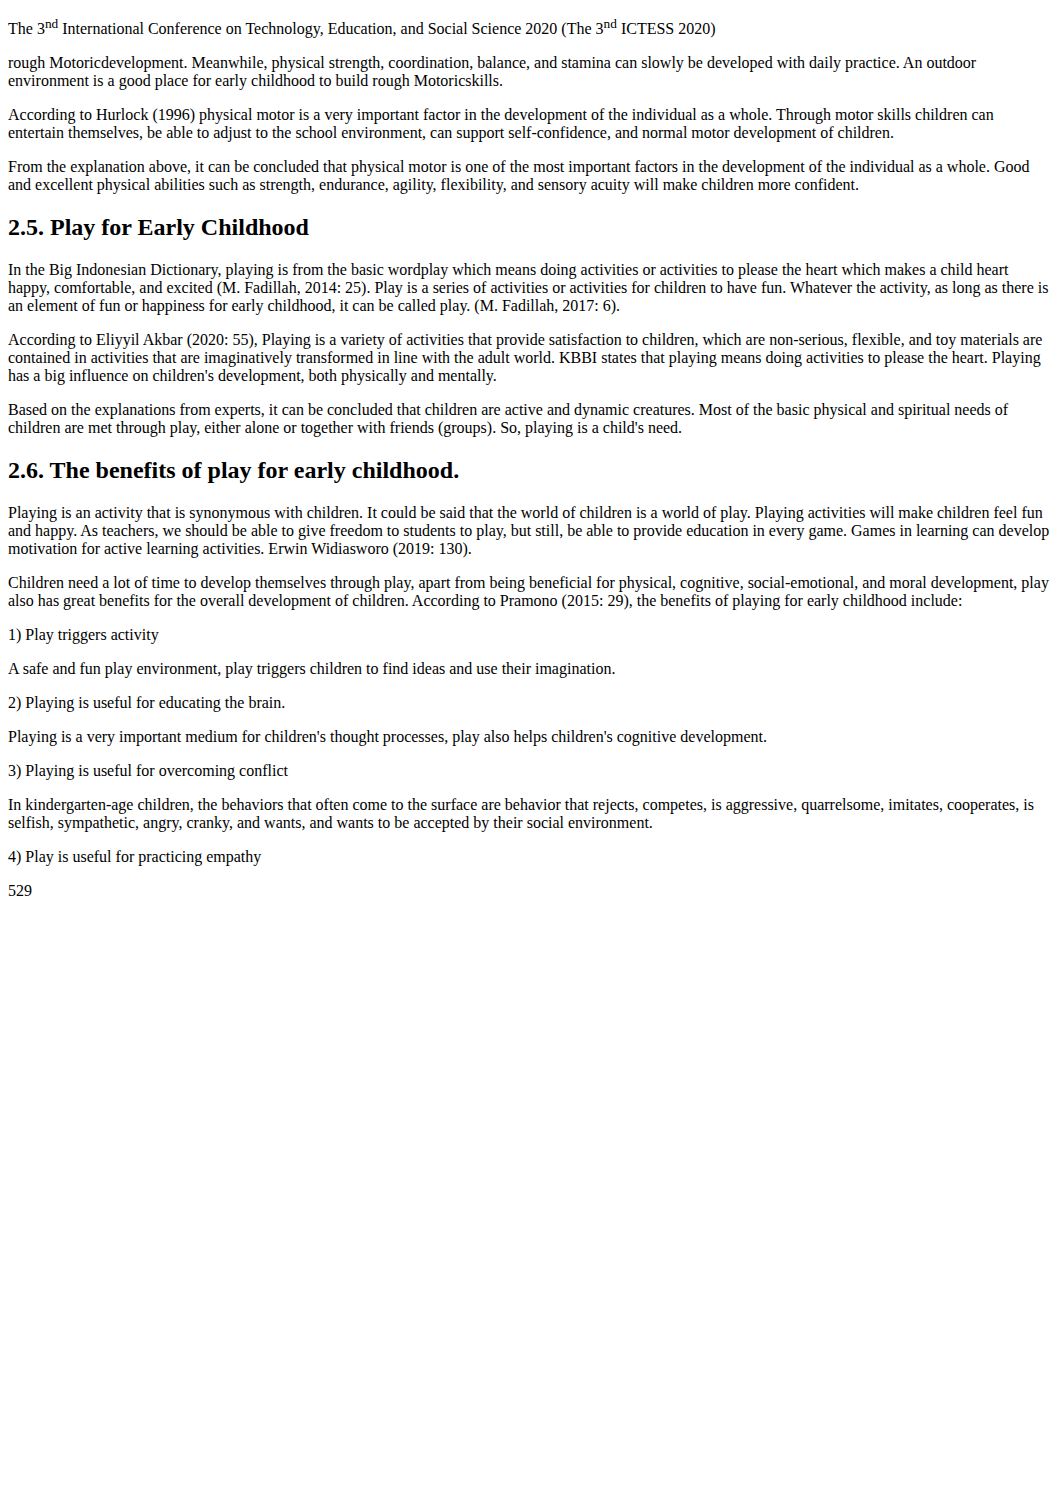The 3nd International Conference on Technology, Education, and Social Science 2020 (The 3nd ICTESS 2020)
rough Motoricdevelopment. Meanwhile, physical strength, coordination, balance, and stamina can slowly be developed with daily practice. An outdoor environment is a good place for early childhood to build rough Motoricskills.
According to Hurlock (1996) physical motor is a very important factor in the development of the individual as a whole. Through motor skills children can entertain themselves, be able to adjust to the school environment, can support self-confidence, and normal motor development of children.
From the explanation above, it can be concluded that physical motor is one of the most important factors in the development of the individual as a whole. Good and excellent physical abilities such as strength, endurance, agility, flexibility, and sensory acuity will make children more confident.
2.5. Play for Early Childhood
In the Big Indonesian Dictionary, playing is from the basic wordplay which means doing activities or activities to please the heart which makes a child heart happy, comfortable, and excited (M. Fadillah, 2014: 25). Play is a series of activities or activities for children to have fun. Whatever the activity, as long as there is an element of fun or happiness for early childhood, it can be called play. (M. Fadillah, 2017: 6).
According to Eliyyil Akbar (2020: 55), Playing is a variety of activities that provide satisfaction to children, which are non-serious, flexible, and toy materials are contained in activities that are imaginatively transformed in line with the adult world. KBBI states that playing means doing activities to please the heart. Playing has a big influence on children's development, both physically and mentally.
Based on the explanations from experts, it can be concluded that children are active and dynamic creatures. Most of the basic physical and spiritual needs of children are met through play, either alone or together with friends (groups). So, playing is a child's need.
2.6. The benefits of play for early childhood.
Playing is an activity that is synonymous with children. It could be said that the world of children is a world of play. Playing activities will make children feel fun and happy. As teachers, we should be able to give freedom to students to play, but still, be able to provide education in every game. Games in learning can develop motivation for active learning activities. Erwin Widiasworo (2019: 130).
Children need a lot of time to develop themselves through play, apart from being beneficial for physical, cognitive, social-emotional, and moral development, play also has great benefits for the overall development of children. According to Pramono (2015: 29), the benefits of playing for early childhood include:
1) Play triggers activity
A safe and fun play environment, play triggers children to find ideas and use their imagination.
2) Playing is useful for educating the brain.
Playing is a very important medium for children's thought processes, play also helps children's cognitive development.
3) Playing is useful for overcoming conflict
In kindergarten-age children, the behaviors that often come to the surface are behavior that rejects, competes, is aggressive, quarrelsome, imitates, cooperates, is selfish, sympathetic, angry, cranky, and wants, and wants to be accepted by their social environment.
4) Play is useful for practicing empathy
529